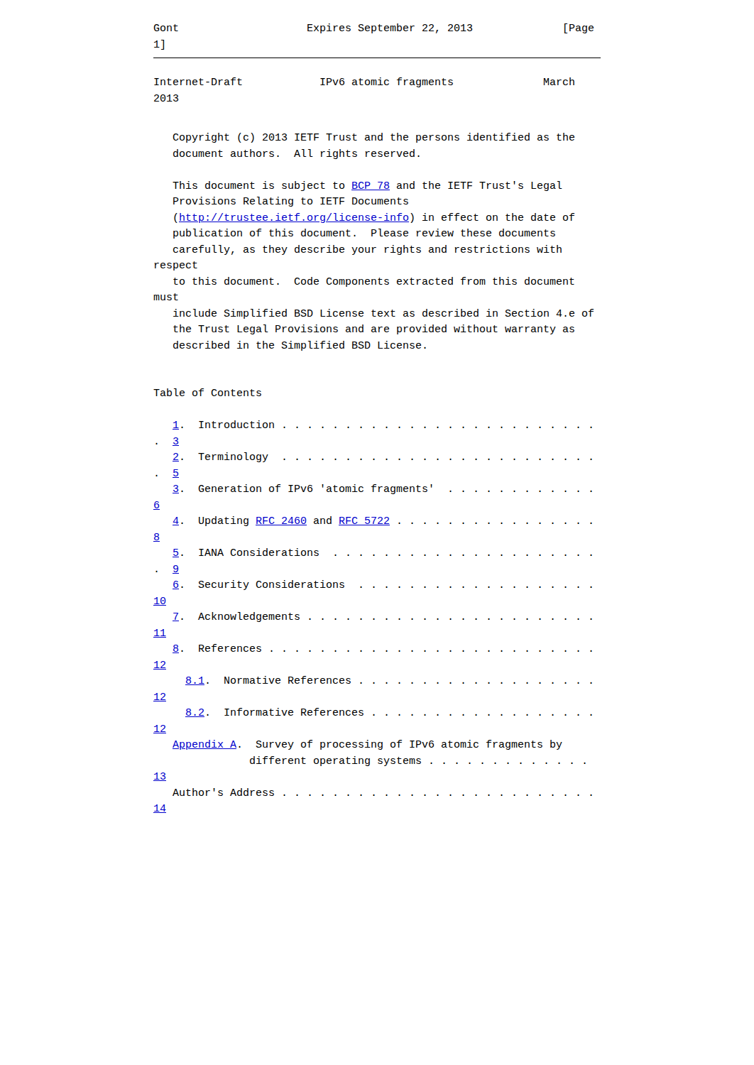Gont                    Expires September 22, 2013              [Page 1]
Internet-Draft            IPv6 atomic fragments              March 2013
   Copyright (c) 2013 IETF Trust and the persons identified as the
   document authors.  All rights reserved.

   This document is subject to BCP 78 and the IETF Trust's Legal
   Provisions Relating to IETF Documents
   (http://trustee.ietf.org/license-info) in effect on the date of
   publication of this document.  Please review these documents
   carefully, as they describe your rights and restrictions with respect
   to this document.  Code Components extracted from this document must
   include Simplified BSD License text as described in Section 4.e of
   the Trust Legal Provisions and are provided without warranty as
   described in the Simplified BSD License.


Table of Contents

   1.  Introduction . . . . . . . . . . . . . . . . . . . . . . . . . .  3
   2.  Terminology  . . . . . . . . . . . . . . . . . . . . . . . . . .  5
   3.  Generation of IPv6 'atomic fragments'  . . . . . . . . . . . .  6
   4.  Updating RFC 2460 and RFC 5722 . . . . . . . . . . . . . . . .  8
   5.  IANA Considerations  . . . . . . . . . . . . . . . . . . . . . .  9
   6.  Security Considerations  . . . . . . . . . . . . . . . . . . . 10
   7.  Acknowledgements . . . . . . . . . . . . . . . . . . . . . . . 11
   8.  References . . . . . . . . . . . . . . . . . . . . . . . . . . 12
     8.1.  Normative References . . . . . . . . . . . . . . . . . . . 12
     8.2.  Informative References . . . . . . . . . . . . . . . . . . 12
   Appendix A.  Survey of processing of IPv6 atomic fragments by
               different operating systems . . . . . . . . . . . . . 13
   Author's Address . . . . . . . . . . . . . . . . . . . . . . . . . 14